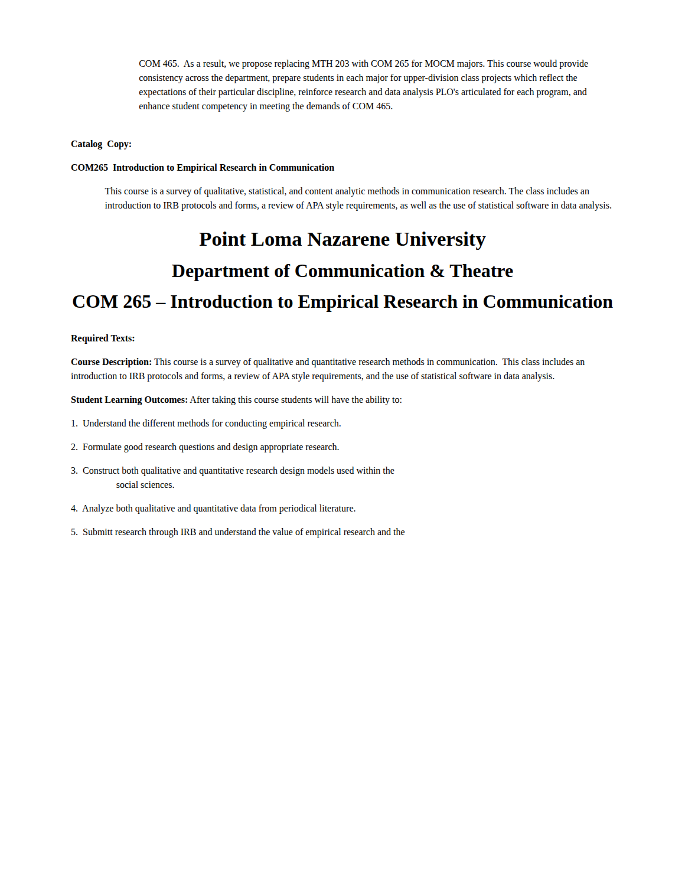COM 465. As a result, we propose replacing MTH 203 with COM 265 for MOCM majors. This course would provide consistency across the department, prepare students in each major for upper-division class projects which reflect the expectations of their particular discipline, reinforce research and data analysis PLO's articulated for each program, and enhance student competency in meeting the demands of COM 465.
Catalog Copy:
COM265 Introduction to Empirical Research in Communication
This course is a survey of qualitative, statistical, and content analytic methods in communication research. The class includes an introduction to IRB protocols and forms, a review of APA style requirements, as well as the use of statistical software in data analysis.
Point Loma Nazarene University
Department of Communication & Theatre
COM 265 – Introduction to Empirical Research in Communication
Required Texts:
Course Description: This course is a survey of qualitative and quantitative research methods in communication. This class includes an introduction to IRB protocols and forms, a review of APA style requirements, and the use of statistical software in data analysis.
Student Learning Outcomes: After taking this course students will have the ability to:
1. Understand the different methods for conducting empirical research.
2. Formulate good research questions and design appropriate research.
3. Construct both qualitative and quantitative research design models used within the social sciences.
4. Analyze both qualitative and quantitative data from periodical literature.
5. Submitt research through IRB and understand the value of empirical research and the